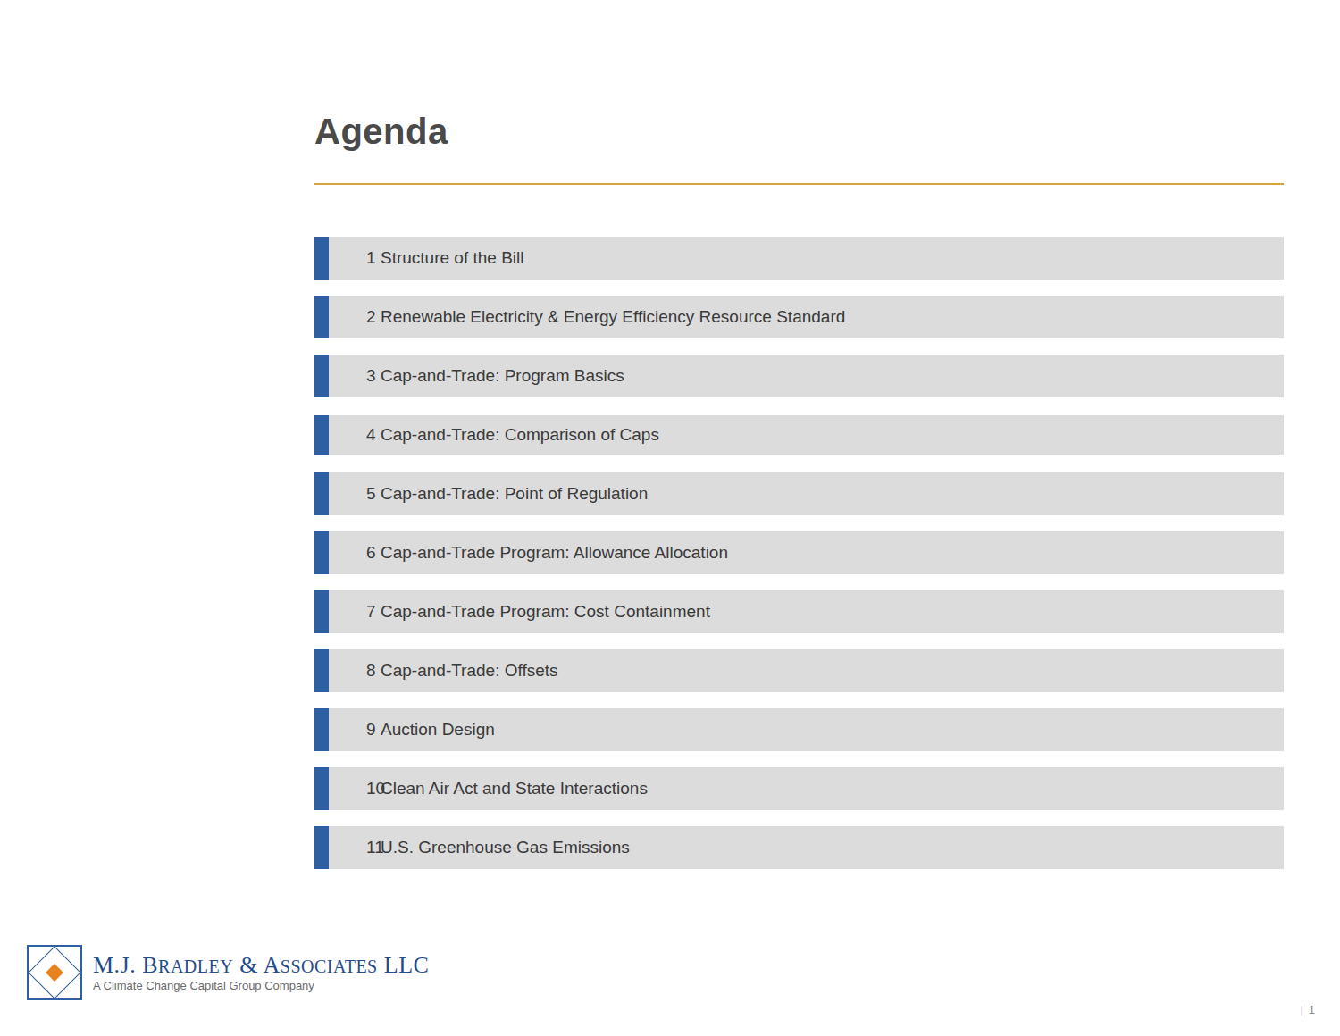Agenda
1 Structure of the Bill
2 Renewable Electricity & Energy Efficiency Resource Standard
3 Cap-and-Trade: Program Basics
4 Cap-and-Trade: Comparison of Caps
5 Cap-and-Trade: Point of Regulation
6 Cap-and-Trade Program: Allowance Allocation
7 Cap-and-Trade Program: Cost Containment
8 Cap-and-Trade: Offsets
9 Auction Design
10 Clean Air Act and State Interactions
11 U.S. Greenhouse Gas Emissions
M.J. BRADLEY & ASSOCIATES LLC
A Climate Change Capital Group Company
1